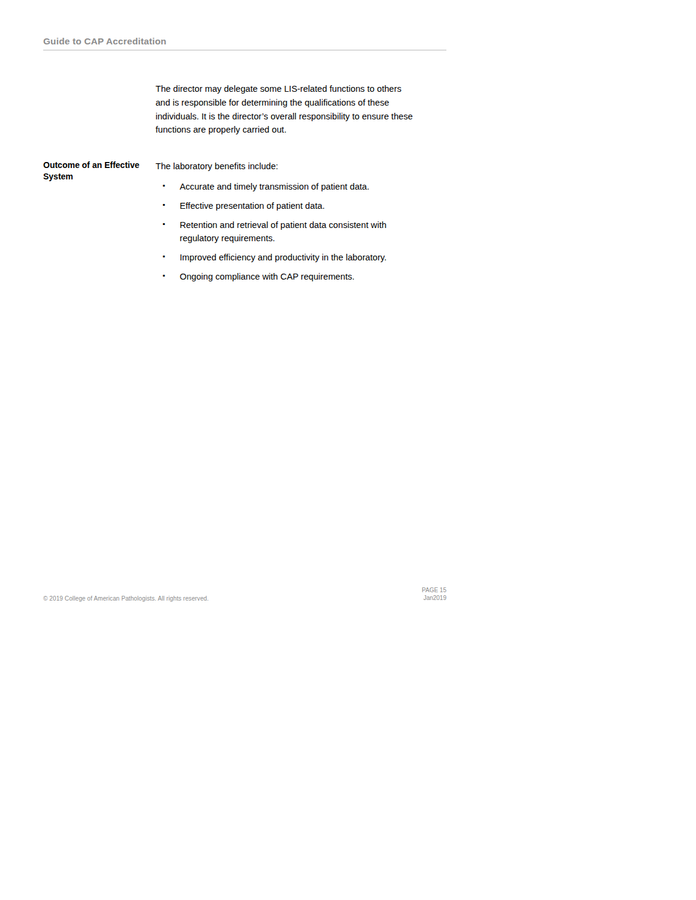Guide to CAP Accreditation
The director may delegate some LIS-related functions to others and is responsible for determining the qualifications of these individuals. It is the director’s overall responsibility to ensure these functions are properly carried out.
Outcome of an Effective System
The laboratory benefits include:
Accurate and timely transmission of patient data.
Effective presentation of patient data.
Retention and retrieval of patient data consistent with regulatory requirements.
Improved efficiency and productivity in the laboratory.
Ongoing compliance with CAP requirements.
© 2019 College of American Pathologists. All rights reserved.
PAGE 15
Jan2019